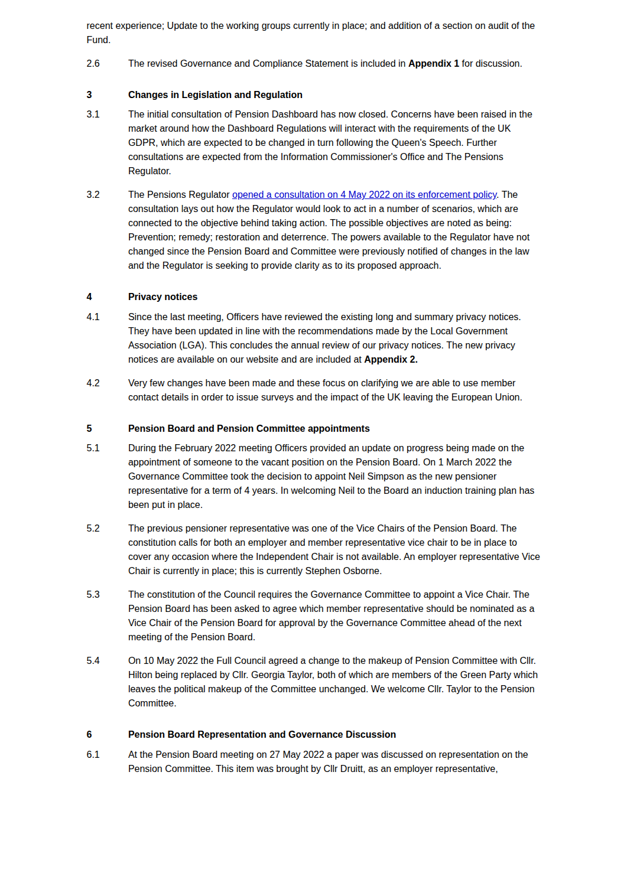recent experience; Update to the working groups currently in place; and addition of a section on audit of the Fund.
2.6
The revised Governance and Compliance Statement is included in Appendix 1 for discussion.
3
Changes in Legislation and Regulation
3.1
The initial consultation of Pension Dashboard has now closed. Concerns have been raised in the market around how the Dashboard Regulations will interact with the requirements of the UK GDPR, which are expected to be changed in turn following the Queen's Speech. Further consultations are expected from the Information Commissioner's Office and The Pensions Regulator.
3.2
The Pensions Regulator opened a consultation on 4 May 2022 on its enforcement policy. The consultation lays out how the Regulator would look to act in a number of scenarios, which are connected to the objective behind taking action. The possible objectives are noted as being: Prevention; remedy; restoration and deterrence. The powers available to the Regulator have not changed since the Pension Board and Committee were previously notified of changes in the law and the Regulator is seeking to provide clarity as to its proposed approach.
4
Privacy notices
4.1
Since the last meeting, Officers have reviewed the existing long and summary privacy notices. They have been updated in line with the recommendations made by the Local Government Association (LGA). This concludes the annual review of our privacy notices. The new privacy notices are available on our website and are included at Appendix 2.
4.2
Very few changes have been made and these focus on clarifying we are able to use member contact details in order to issue surveys and the impact of the UK leaving the European Union.
5
Pension Board and Pension Committee appointments
5.1
During the February 2022 meeting Officers provided an update on progress being made on the appointment of someone to the vacant position on the Pension Board. On 1 March 2022 the Governance Committee took the decision to appoint Neil Simpson as the new pensioner representative for a term of 4 years. In welcoming Neil to the Board an induction training plan has been put in place.
5.2
The previous pensioner representative was one of the Vice Chairs of the Pension Board. The constitution calls for both an employer and member representative vice chair to be in place to cover any occasion where the Independent Chair is not available. An employer representative Vice Chair is currently in place; this is currently Stephen Osborne.
5.3
The constitution of the Council requires the Governance Committee to appoint a Vice Chair. The Pension Board has been asked to agree which member representative should be nominated as a Vice Chair of the Pension Board for approval by the Governance Committee ahead of the next meeting of the Pension Board.
5.4
On 10 May 2022 the Full Council agreed a change to the makeup of Pension Committee with Cllr. Hilton being replaced by Cllr. Georgia Taylor, both of which are members of the Green Party which leaves the political makeup of the Committee unchanged. We welcome Cllr. Taylor to the Pension Committee.
6
Pension Board Representation and Governance Discussion
6.1
At the Pension Board meeting on 27 May 2022 a paper was discussed on representation on the Pension Committee. This item was brought by Cllr Druitt, as an employer representative,